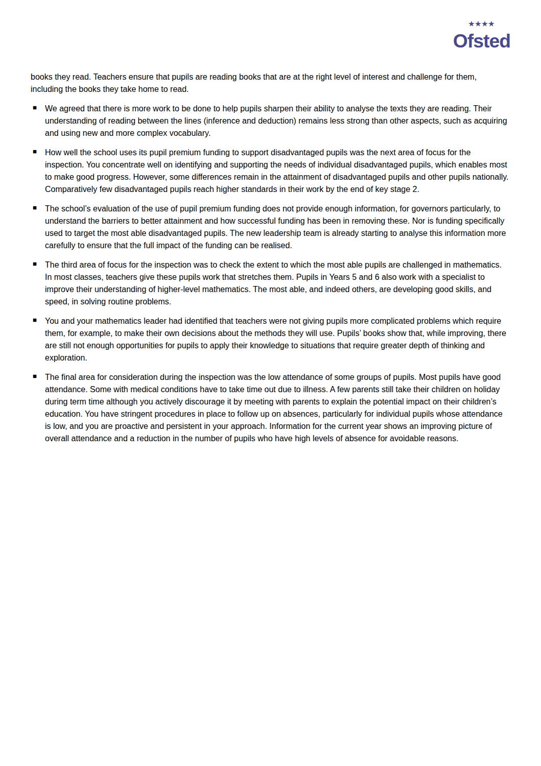★★★★ Ofsted
books they read. Teachers ensure that pupils are reading books that are at the right level of interest and challenge for them, including the books they take home to read.
We agreed that there is more work to be done to help pupils sharpen their ability to analyse the texts they are reading. Their understanding of reading between the lines (inference and deduction) remains less strong than other aspects, such as acquiring and using new and more complex vocabulary.
How well the school uses its pupil premium funding to support disadvantaged pupils was the next area of focus for the inspection. You concentrate well on identifying and supporting the needs of individual disadvantaged pupils, which enables most to make good progress. However, some differences remain in the attainment of disadvantaged pupils and other pupils nationally. Comparatively few disadvantaged pupils reach higher standards in their work by the end of key stage 2.
The school’s evaluation of the use of pupil premium funding does not provide enough information, for governors particularly, to understand the barriers to better attainment and how successful funding has been in removing these. Nor is funding specifically used to target the most able disadvantaged pupils. The new leadership team is already starting to analyse this information more carefully to ensure that the full impact of the funding can be realised.
The third area of focus for the inspection was to check the extent to which the most able pupils are challenged in mathematics. In most classes, teachers give these pupils work that stretches them. Pupils in Years 5 and 6 also work with a specialist to improve their understanding of higher-level mathematics. The most able, and indeed others, are developing good skills, and speed, in solving routine problems.
You and your mathematics leader had identified that teachers were not giving pupils more complicated problems which require them, for example, to make their own decisions about the methods they will use. Pupils’ books show that, while improving, there are still not enough opportunities for pupils to apply their knowledge to situations that require greater depth of thinking and exploration.
The final area for consideration during the inspection was the low attendance of some groups of pupils. Most pupils have good attendance. Some with medical conditions have to take time out due to illness. A few parents still take their children on holiday during term time although you actively discourage it by meeting with parents to explain the potential impact on their children’s education. You have stringent procedures in place to follow up on absences, particularly for individual pupils whose attendance is low, and you are proactive and persistent in your approach. Information for the current year shows an improving picture of overall attendance and a reduction in the number of pupils who have high levels of absence for avoidable reasons.